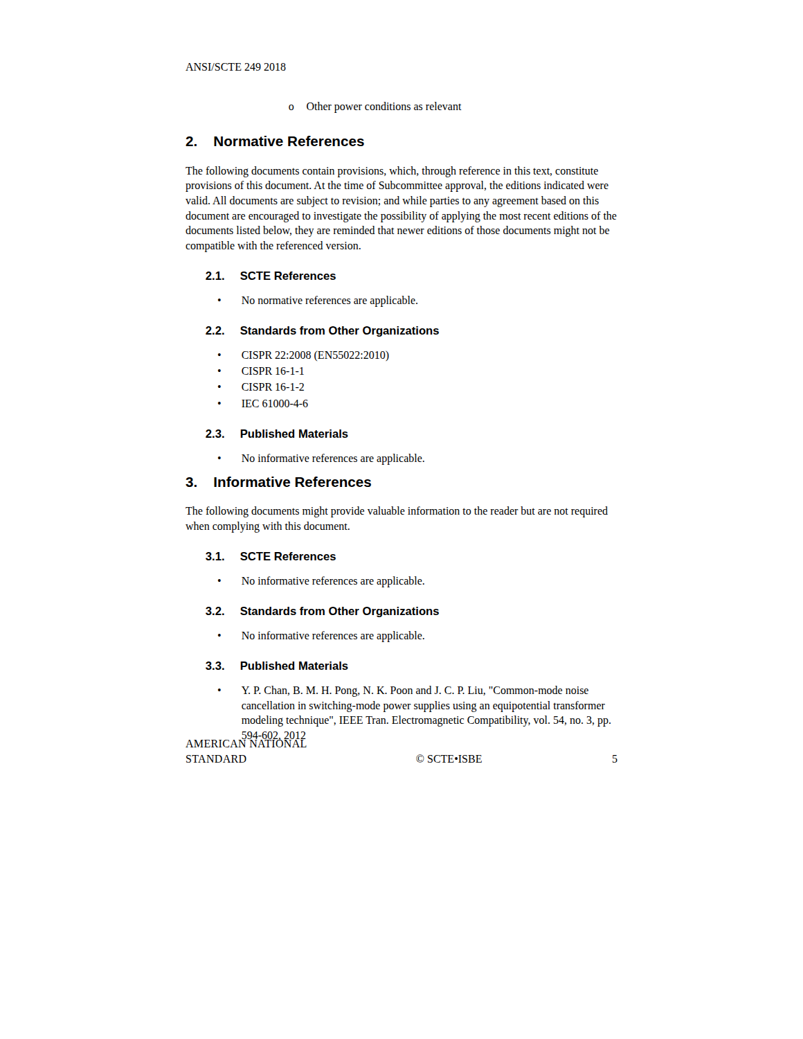ANSI/SCTE 249 2018
o Other power conditions as relevant
2. Normative References
The following documents contain provisions, which, through reference in this text, constitute provisions of this document. At the time of Subcommittee approval, the editions indicated were valid. All documents are subject to revision; and while parties to any agreement based on this document are encouraged to investigate the possibility of applying the most recent editions of the documents listed below, they are reminded that newer editions of those documents might not be compatible with the referenced version.
2.1. SCTE References
No normative references are applicable.
2.2. Standards from Other Organizations
CISPR 22:2008 (EN55022:2010)
CISPR 16-1-1
CISPR 16-1-2
IEC 61000-4-6
2.3. Published Materials
No informative references are applicable.
3. Informative References
The following documents might provide valuable information to the reader but are not required when complying with this document.
3.1. SCTE References
No informative references are applicable.
3.2. Standards from Other Organizations
No informative references are applicable.
3.3. Published Materials
Y. P. Chan, B. M. H. Pong, N. K. Poon and J. C. P. Liu, "Common-mode noise cancellation in switching-mode power supplies using an equipotential transformer modeling technique", IEEE Tran. Electromagnetic Compatibility, vol. 54, no. 3, pp. 594-602, 2012
| AMERICAN NATIONAL STANDARD | © SCTE•ISBE | 5 |